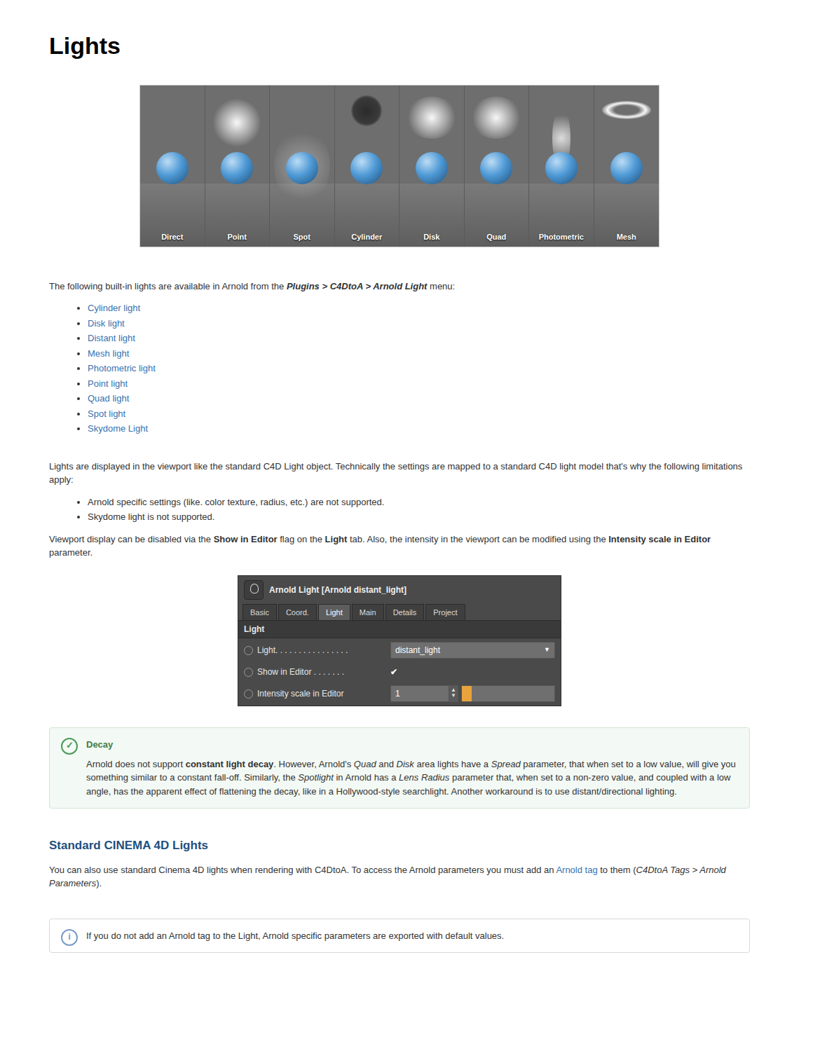Lights
Direct
Point
Spot
Cylinder
Disk
Quad
Photometric
Mesh
The following built-in lights are available in Arnold from the Plugins > C4DtoA > Arnold Light menu:
Cylinder light
Disk light
Distant light
Mesh light
Photometric light
Point light
Quad light
Spot light
Skydome Light
Lights are displayed in the viewport like the standard C4D Light object. Technically the settings are mapped to a standard C4D light model that's why the following limitations apply:
Arnold specific settings (like. color texture, radius, etc.) are not supported.
Skydome light is not supported.
Viewport display can be disabled via the Show in Editor flag on the Light tab. Also, the intensity in the viewport can be modified using the Intensity scale in Editor parameter.
Arnold Light [Arnold distant_light]
Basic
Coord.
Light
Main
Details
Project
Light
Light. . . . . . . . . . . . . . . .
distant_light▼
Show in Editor . . . . . . .
✔
Intensity scale in Editor
1
▲
▼
✓
Decay
Arnold does not support constant light decay. However, Arnold's Quad and Disk area lights have a Spread parameter, that when set to a low value, will give you something similar to a constant fall-off. Similarly, the Spotlight in Arnold has a Lens Radius parameter that, when set to a non-zero value, and coupled with a low angle, has the apparent effect of flattening the decay, like in a Hollywood-style searchlight. Another workaround is to use distant/directional lighting.
Standard CINEMA 4D Lights
You can also use standard Cinema 4D lights when rendering with C4DtoA. To access the Arnold parameters you must add an Arnold tag to them (C4DtoA Tags > Arnold Parameters).
i
If you do not add an Arnold tag to the Light, Arnold specific parameters are exported with default values.